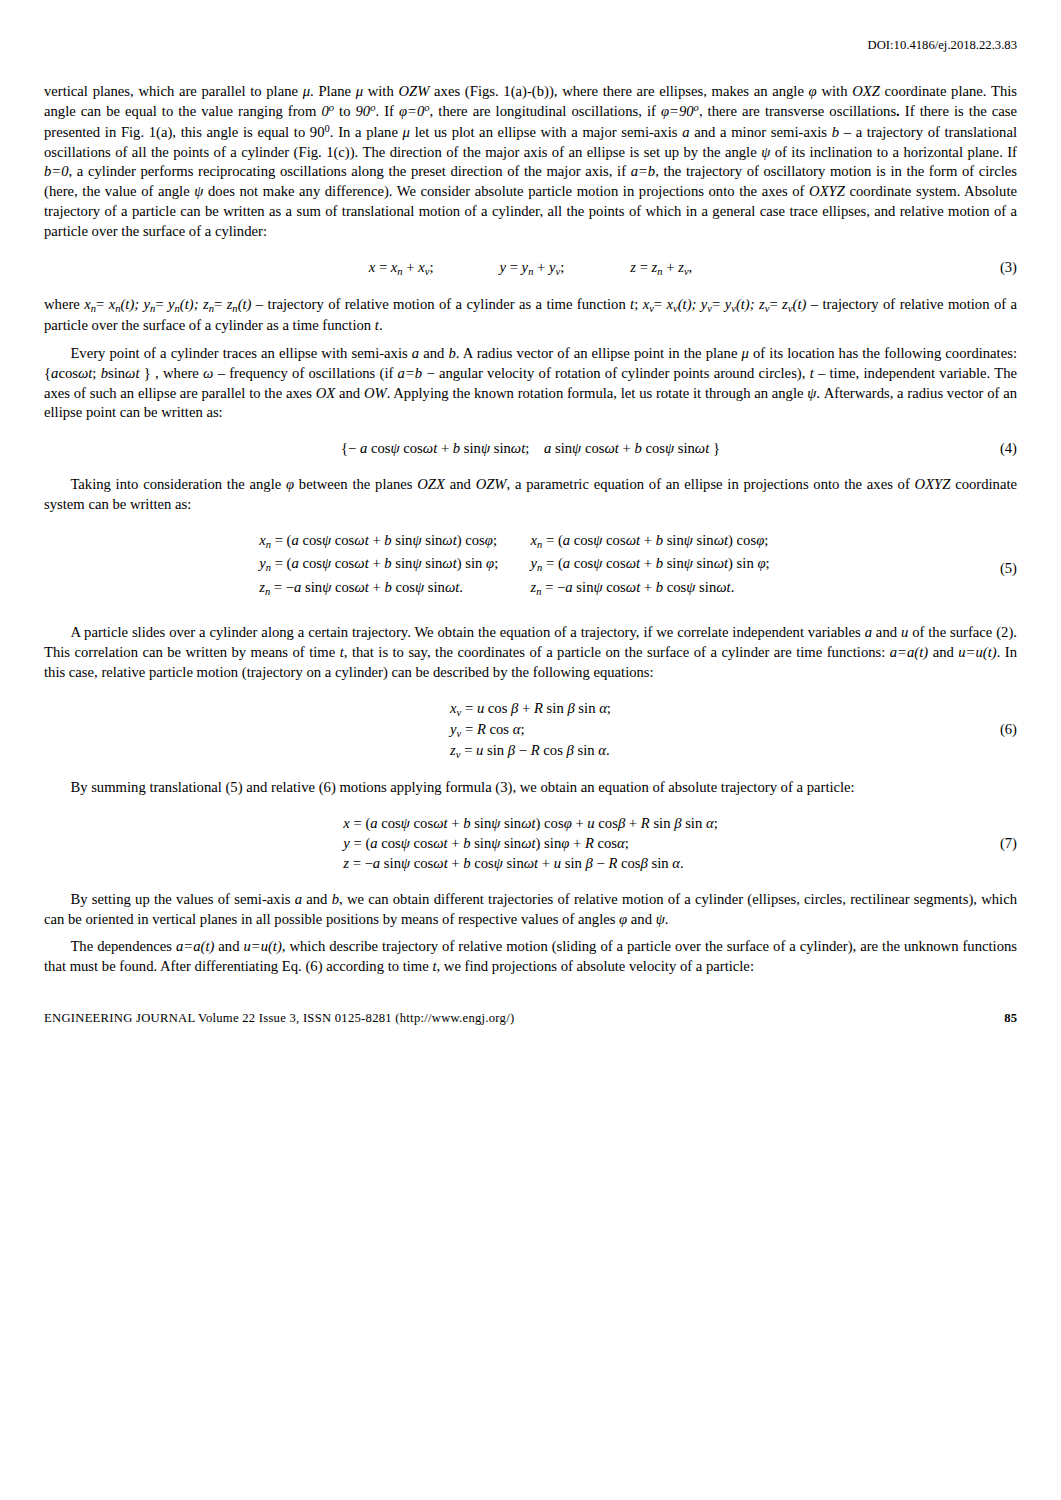DOI:10.4186/ej.2018.22.3.83
vertical planes, which are parallel to plane μ. Plane μ with OZW axes (Figs. 1(a)-(b)), where there are ellipses, makes an angle φ with OXZ coordinate plane. This angle can be equal to the value ranging from 0o to 90o. If φ=0o, there are longitudinal oscillations, if φ=90o, there are transverse oscillations. If there is the case presented in Fig. 1(a), this angle is equal to 900. In a plane μ let us plot an ellipse with a major semi-axis a and a minor semi-axis b – a trajectory of translational oscillations of all the points of a cylinder (Fig. 1(c)). The direction of the major axis of an ellipse is set up by the angle ψ of its inclination to a horizontal plane. If b=0, a cylinder performs reciprocating oscillations along the preset direction of the major axis, if a=b, the trajectory of oscillatory motion is in the form of circles (here, the value of angle ψ does not make any difference). We consider absolute particle motion in projections onto the axes of OXYZ coordinate system. Absolute trajectory of a particle can be written as a sum of translational motion of a cylinder, all the points of which in a general case trace ellipses, and relative motion of a particle over the surface of a cylinder:
x = xn + xv; y = yn + yv; z = zn + zv,
(3)
where xn= xn(t); yn= yn(t); zn= zn(t) – trajectory of relative motion of a cylinder as a time function t; xv= xv(t); yv= yv(t); zv= zv(t) – trajectory of relative motion of a particle over the surface of a cylinder as a time function t.
Every point of a cylinder traces an ellipse with semi-axis a and b. A radius vector of an ellipse point in the plane μ of its location has the following coordinates: {acosωt; bsinωt } , where ω – frequency of oscillations (if a=b − angular velocity of rotation of cylinder points around circles), t – time, independent variable. The axes of such an ellipse are parallel to the axes OX and OW. Applying the known rotation formula, let us rotate it through an angle ψ. Afterwards, a radius vector of an ellipse point can be written as:
{− a cosψ cosωt + b sinψ sinωt; a sinψ cosωt + b cosψ sinωt } (4)
Taking into consideration the angle φ between the planes OZX and OZW, a parametric equation of an ellipse in projections onto the axes of OXYZ coordinate system can be written as:
| x n = ( a cos ψ cos ωt + b sin ψ sin ωt ) cos φ ; | x n = ( a cos ψ cos ωt + b sin ψ sin ωt ) cos φ ; |
| y n = ( a cos ψ cos ωt + b sin ψ sin ωt ) sin φ ; | y n = ( a cos ψ cos ωt + b sin ψ sin ωt ) sin φ ; |
| z n = − a sin ψ cos ωt + b cos ψ sin ωt . | z n = − a sin ψ cos ωt + b cos ψ sin ωt . |
(5)
A particle slides over a cylinder along a certain trajectory. We obtain the equation of a trajectory, if we correlate independent variables a and u of the surface (2). This correlation can be written by means of time t, that is to say, the coordinates of a particle on the surface of a cylinder are time functions: a=a(t) and u=u(t). In this case, relative particle motion (trajectory on a cylinder) can be described by the following equations:
xv = u cos β + R sin β sin α;
yv = R cos α;
zv = u sin β − R cos β sin α.
(6)
By summing translational (5) and relative (6) motions applying formula (3), we obtain an equation of absolute trajectory of a particle:
x = (a cosψ cosωt + b sinψ sinωt) cosφ + u cosβ + R sin β sin α;
y = (a cosψ cosωt + b sinψ sinωt) sinφ + R cosα;
z = −a sinψ cosωt + b cosψ sinωt + u sin β − R cosβ sin α.
(7)
By setting up the values of semi-axis a and b, we can obtain different trajectories of relative motion of a cylinder (ellipses, circles, rectilinear segments), which can be oriented in vertical planes in all possible positions by means of respective values of angles φ and ψ.
The dependences a=a(t) and u=u(t), which describe trajectory of relative motion (sliding of a particle over the surface of a cylinder), are the unknown functions that must be found. After differentiating Eq. (6) according to time t, we find projections of absolute velocity of a particle:
ENGINEERING JOURNAL Volume 22 Issue 3, ISSN 0125-8281 (http://www.engj.org/) 85